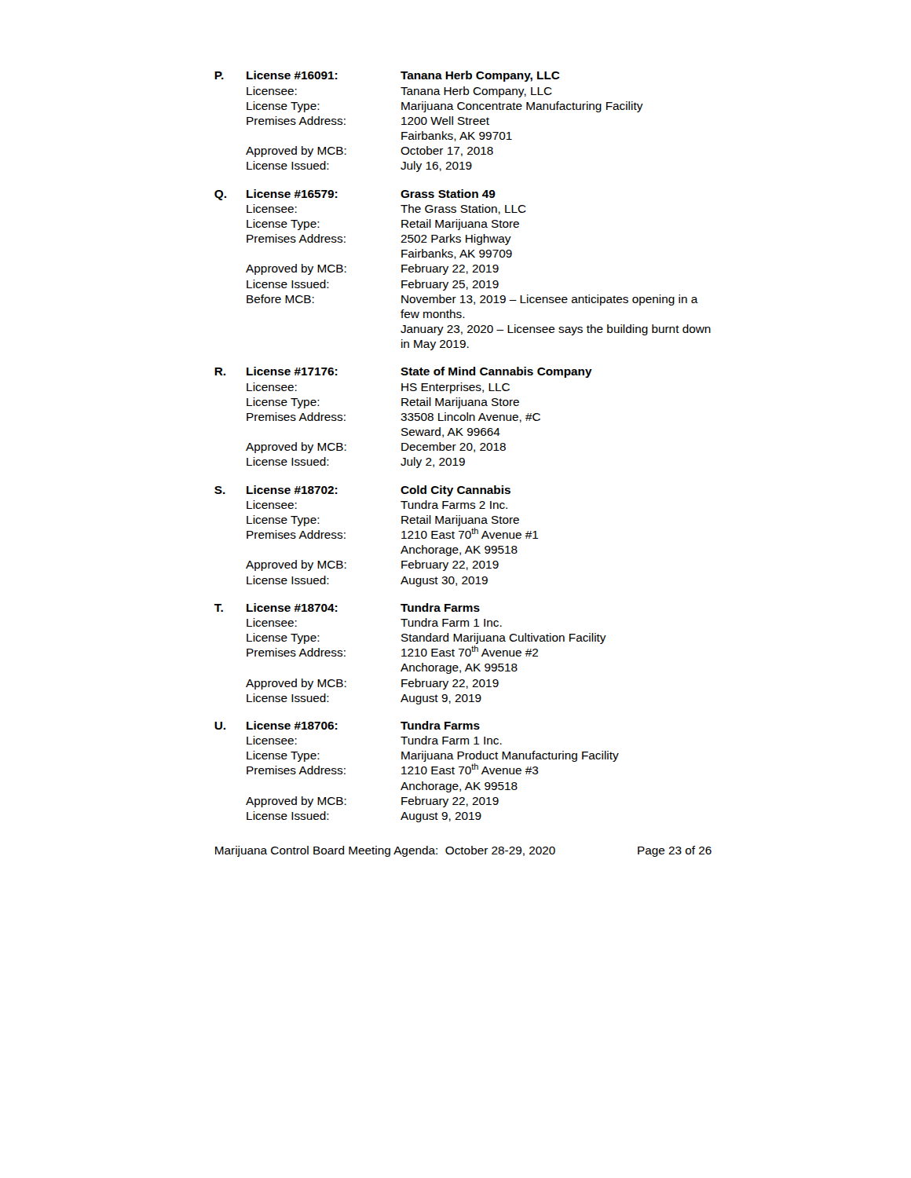| P. | License #16091: | Tanana Herb Company, LLC |
| | Licensee: | Tanana Herb Company, LLC |
| | License Type: | Marijuana Concentrate Manufacturing Facility |
| | Premises Address: | 1200 Well Street |
| | | Fairbanks, AK 99701 |
| | Approved by MCB: | October 17, 2018 |
| | License Issued: | July 16, 2019 |
| Q. | License #16579: | Grass Station 49 |
| | Licensee: | The Grass Station, LLC |
| | License Type: | Retail Marijuana Store |
| | Premises Address: | 2502 Parks Highway |
| | | Fairbanks, AK 99709 |
| | Approved by MCB: | February 22, 2019 |
| | License Issued: | February 25, 2019 |
| | Before MCB: | November 13, 2019 – Licensee anticipates opening in a few months. |
| | | January 23, 2020 – Licensee says the building burnt down in May 2019. |
| R. | License #17176: | State of Mind Cannabis Company |
| | Licensee: | HS Enterprises, LLC |
| | License Type: | Retail Marijuana Store |
| | Premises Address: | 33508 Lincoln Avenue, #C |
| | | Seward, AK 99664 |
| | Approved by MCB: | December 20, 2018 |
| | License Issued: | July 2, 2019 |
| S. | License #18702: | Cold City Cannabis |
| | Licensee: | Tundra Farms 2 Inc. |
| | License Type: | Retail Marijuana Store |
| | Premises Address: | 1210 East 70 th Avenue #1 |
| | | Anchorage, AK 99518 |
| | Approved by MCB: | February 22, 2019 |
| | License Issued: | August 30, 2019 |
| T. | License #18704: | Tundra Farms |
| | Licensee: | Tundra Farm 1 Inc. |
| | License Type: | Standard Marijuana Cultivation Facility |
| | Premises Address: | 1210 East 70 th Avenue #2 |
| | | Anchorage, AK 99518 |
| | Approved by MCB: | February 22, 2019 |
| | License Issued: | August 9, 2019 |
| U. | License #18706: | Tundra Farms |
| | Licensee: | Tundra Farm 1 Inc. |
| | License Type: | Marijuana Product Manufacturing Facility |
| | Premises Address: | 1210 East 70 th Avenue #3 |
| | | Anchorage, AK 99518 |
| | Approved by MCB: | February 22, 2019 |
| | License Issued: | August 9, 2019 |
Marijuana Control Board Meeting Agenda: October 28-29, 2020 Page 23 of 26